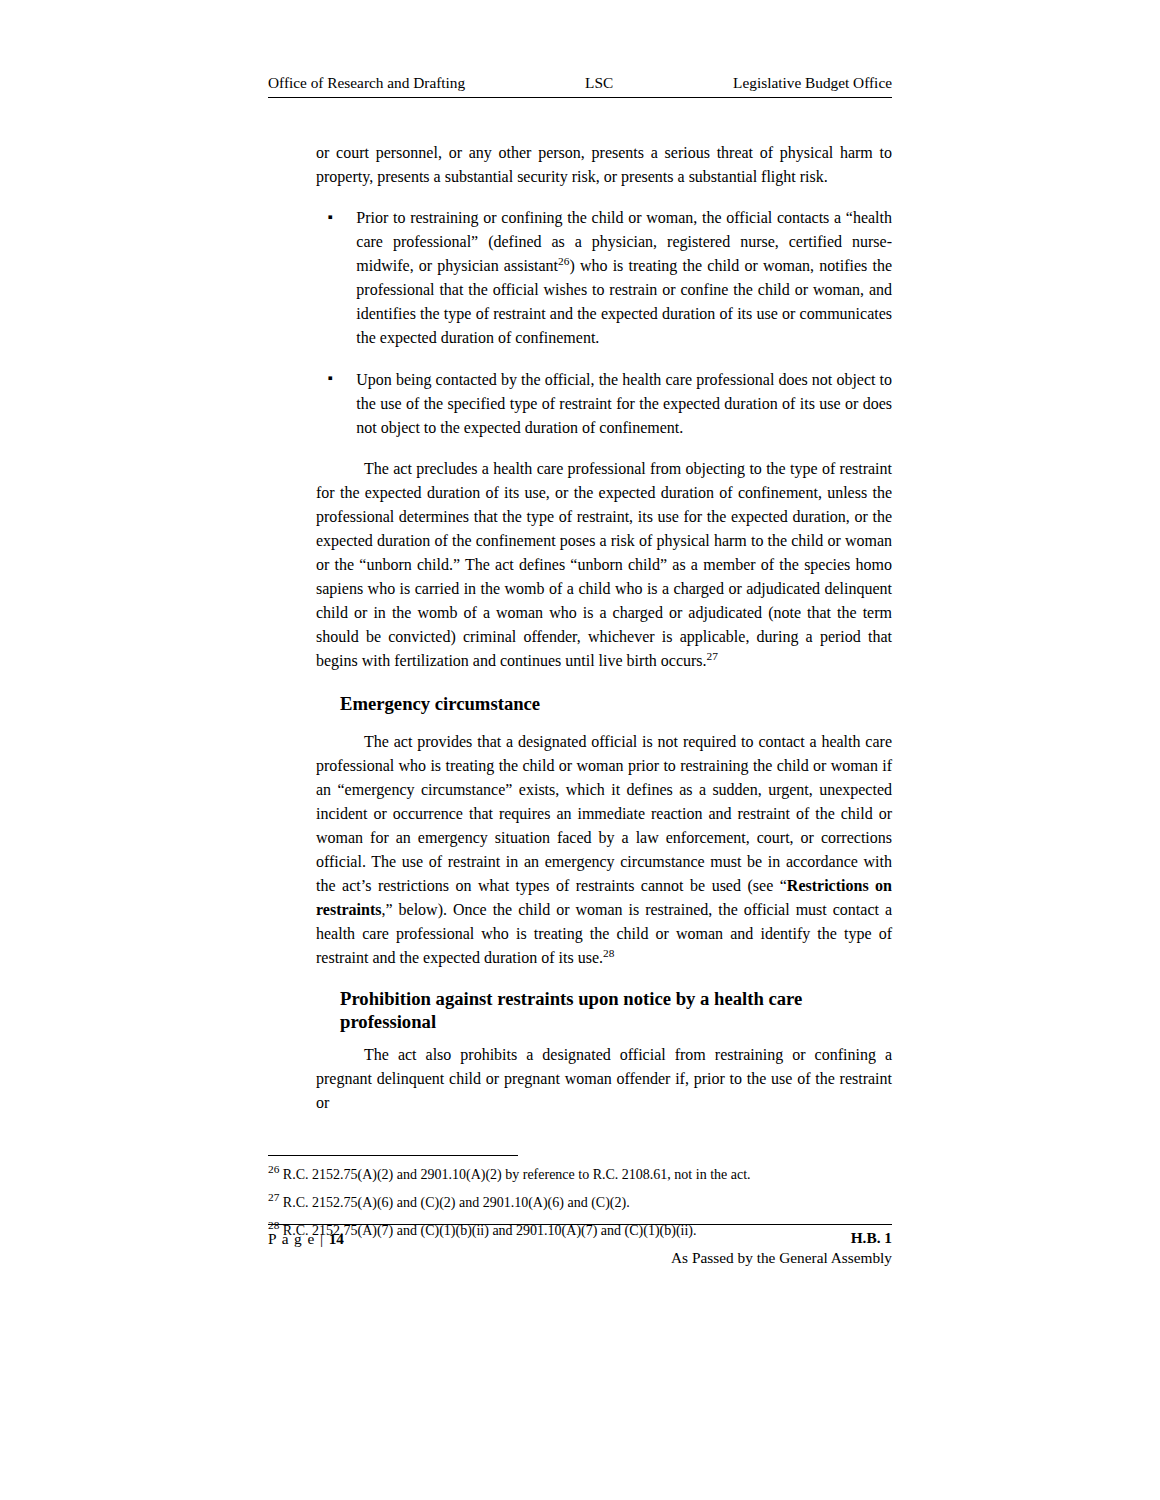Office of Research and Drafting
LSC
Legislative Budget Office
or court personnel, or any other person, presents a serious threat of physical harm to property, presents a substantial security risk, or presents a substantial flight risk.
Prior to restraining or confining the child or woman, the official contacts a “health care professional” (defined as a physician, registered nurse, certified nurse-midwife, or physician assistant26) who is treating the child or woman, notifies the professional that the official wishes to restrain or confine the child or woman, and identifies the type of restraint and the expected duration of its use or communicates the expected duration of confinement.
Upon being contacted by the official, the health care professional does not object to the use of the specified type of restraint for the expected duration of its use or does not object to the expected duration of confinement.
The act precludes a health care professional from objecting to the type of restraint for the expected duration of its use, or the expected duration of confinement, unless the professional determines that the type of restraint, its use for the expected duration, or the expected duration of the confinement poses a risk of physical harm to the child or woman or the “unborn child.” The act defines “unborn child” as a member of the species homo sapiens who is carried in the womb of a child who is a charged or adjudicated delinquent child or in the womb of a woman who is a charged or adjudicated (note that the term should be convicted) criminal offender, whichever is applicable, during a period that begins with fertilization and continues until live birth occurs.27
Emergency circumstance
The act provides that a designated official is not required to contact a health care professional who is treating the child or woman prior to restraining the child or woman if an “emergency circumstance” exists, which it defines as a sudden, urgent, unexpected incident or occurrence that requires an immediate reaction and restraint of the child or woman for an emergency situation faced by a law enforcement, court, or corrections official. The use of restraint in an emergency circumstance must be in accordance with the act’s restrictions on what types of restraints cannot be used (see “Restrictions on restraints,” below). Once the child or woman is restrained, the official must contact a health care professional who is treating the child or woman and identify the type of restraint and the expected duration of its use.28
Prohibition against restraints upon notice by a health care professional
The act also prohibits a designated official from restraining or confining a pregnant delinquent child or pregnant woman offender if, prior to the use of the restraint or
26 R.C. 2152.75(A)(2) and 2901.10(A)(2) by reference to R.C. 2108.61, not in the act.
27 R.C. 2152.75(A)(6) and (C)(2) and 2901.10(A)(6) and (C)(2).
28 R.C. 2152.75(A)(7) and (C)(1)(b)(ii) and 2901.10(A)(7) and (C)(1)(b)(ii).
P a g e | 14
H.B. 1
As Passed by the General Assembly